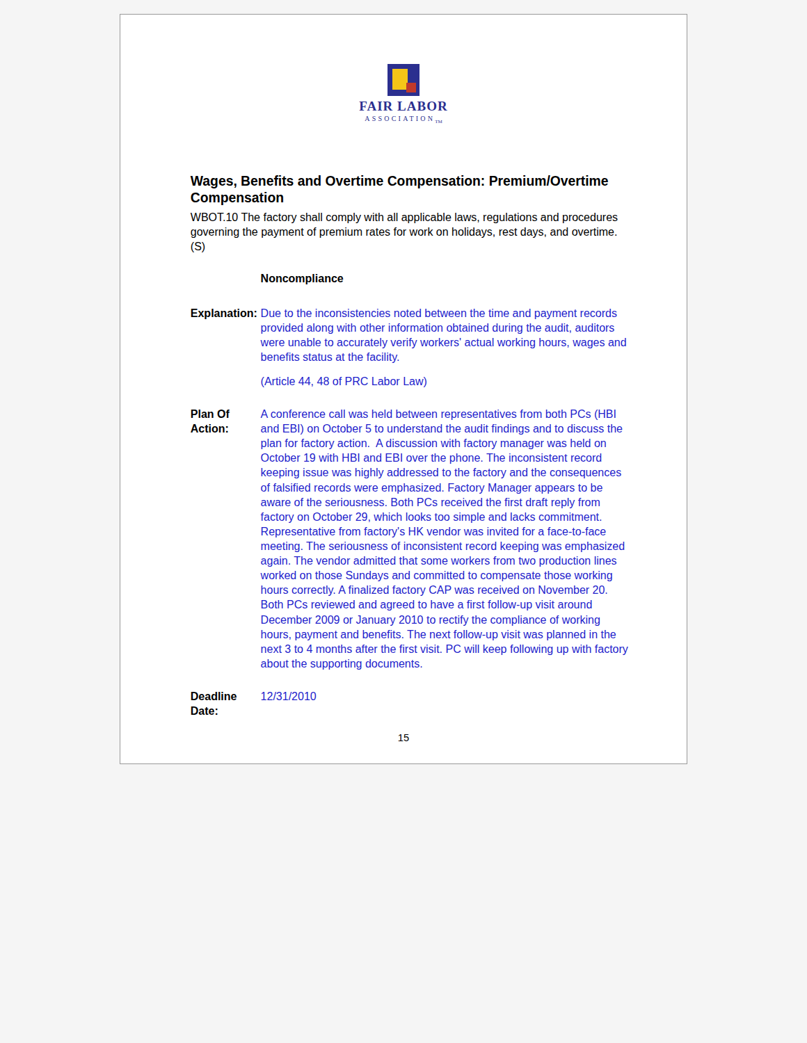FAIR LABOR
ASSOCIATIONTM
Wages, Benefits and Overtime Compensation: Premium/Overtime Compensation
WBOT.10 The factory shall comply with all applicable laws, regulations and procedures governing the payment of premium rates for work on holidays, rest days, and overtime. (S)
Noncompliance
| Explanation: | Due to the inconsistencies noted between the time and payment records provided along with other information obtained during the audit, auditors were unable to accurately verify workers' actual working hours, wages and benefits status at the facility. (Article 44, 48 of PRC Labor Law) |
| Plan Of Action: | A conference call was held between representatives from both PCs (HBI and EBI) on October 5 to understand the audit findings and to discuss the plan for factory action. A discussion with factory manager was held on October 19 with HBI and EBI over the phone. The inconsistent record keeping issue was highly addressed to the factory and the consequences of falsified records were emphasized. Factory Manager appears to be aware of the seriousness. Both PCs received the first draft reply from factory on October 29, which looks too simple and lacks commitment. Representative from factory's HK vendor was invited for a face-to-face meeting. The seriousness of inconsistent record keeping was emphasized again. The vendor admitted that some workers from two production lines worked on those Sundays and committed to compensate those working hours correctly. A finalized factory CAP was received on November 20. Both PCs reviewed and agreed to have a first follow-up visit around December 2009 or January 2010 to rectify the compliance of working hours, payment and benefits. The next follow-up visit was planned in the next 3 to 4 months after the first visit. PC will keep following up with factory about the supporting documents. |
| Deadline Date: | 12/31/2010 |
15